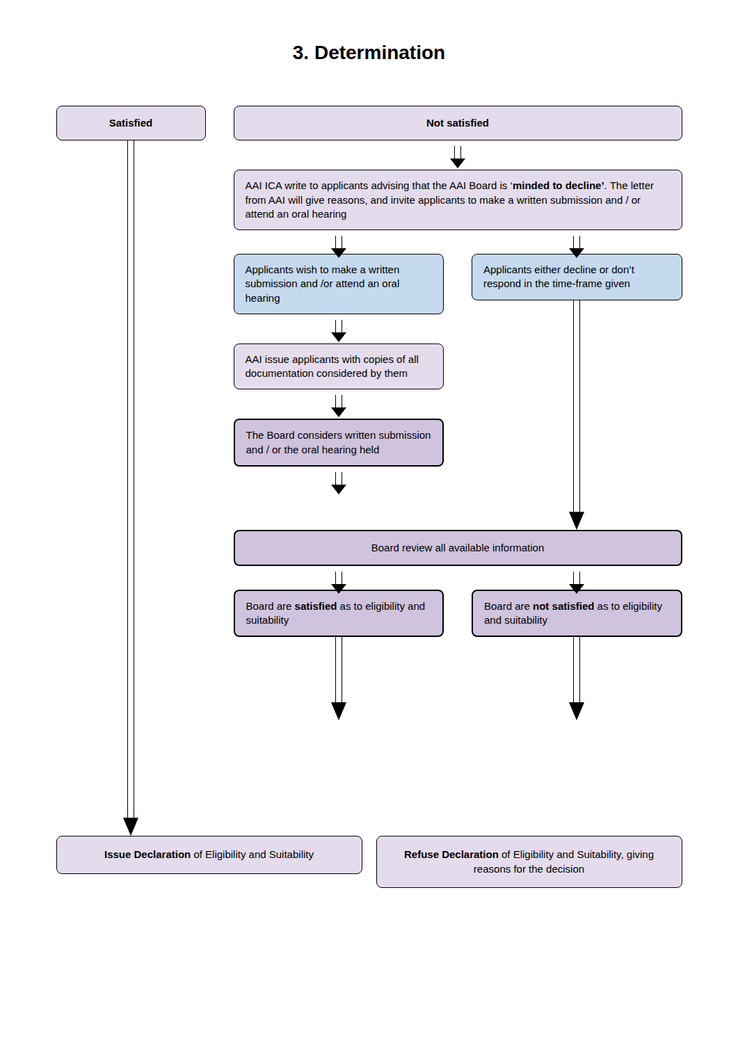3. Determination
Satisfied
Not satisfied
AAI ICA write to applicants advising that the AAI Board is ‘minded to decline’. The letter from AAI will give reasons, and invite applicants to make a written submission and / or attend an oral hearing
Applicants wish to make a written submission and /or attend an oral hearing
AAI issue applicants with copies of all documentation considered by them
The Board considers written submission and / or the oral hearing held
Applicants either decline or don’t respond in the time-frame given
Board review all available information
Board are satisfied as to eligibility and suitability
Board are not satisfied as to eligibility and suitability
Issue Declaration of Eligibility and Suitability
Refuse Declaration of Eligibility and Suitability, giving reasons for the decision